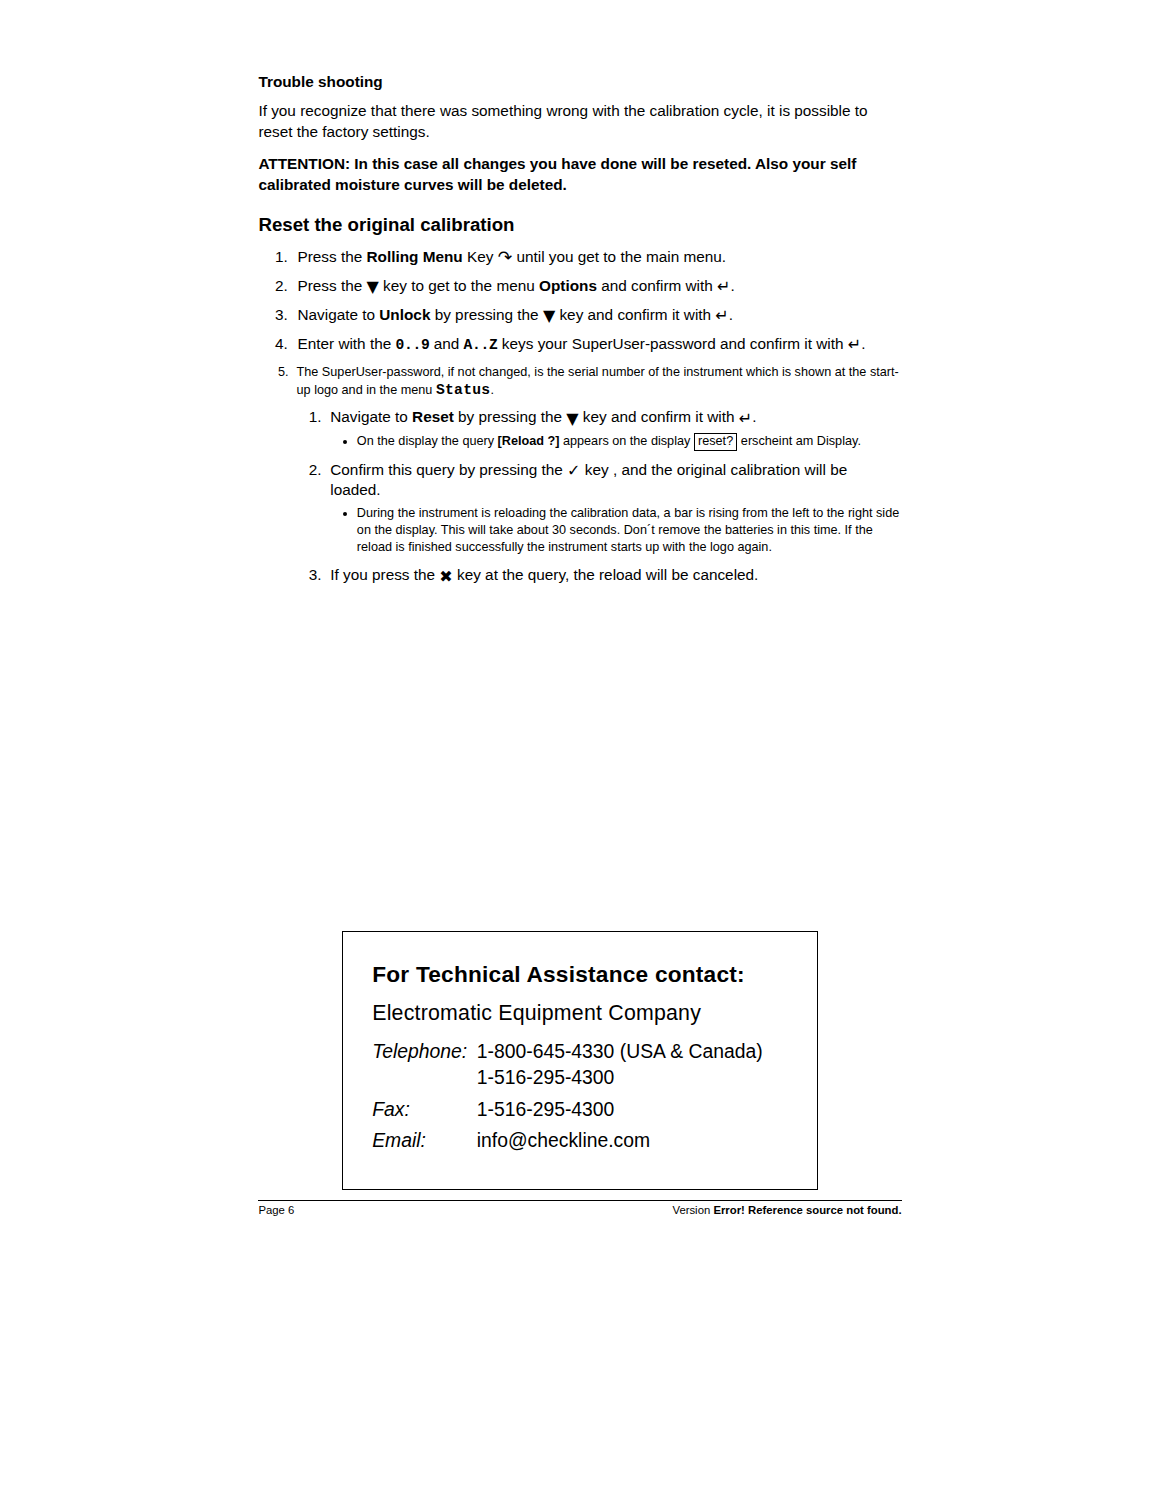Trouble shooting
If you recognize that there was something wrong with the calibration cycle, it is possible to reset the factory settings.
ATTENTION: In this case all changes you have done will be reseted. Also your self calibrated moisture curves will be deleted.
Reset the original calibration
Press the Rolling Menu Key ↷ until you get to the main menu.
Press the ▼ key to get to the menu Options and confirm with ↵.
Navigate to Unlock by pressing the ▼ key and confirm it with ↵.
Enter with the 0..9 and A..Z keys your SuperUser-password and confirm it with ↵.
The SuperUser-password, if not changed, is the serial number of the instrument which is shown at the start-up logo and in the menu Status.
Navigate to Reset by pressing the ▼ key and confirm it with ↵.
On the display the query [Reload ?] appears on the display reset? erscheint am Display.
Confirm this query by pressing the ✓ key , and the original calibration will be loaded.
During the instrument is reloading the calibration data, a bar is rising from the left to the right side on the display. This will take about 30 seconds. Don´t remove the batteries in this time. If the reload is finished successfully the instrument starts up with the logo again.
If you press the ✖ key at the query, the reload will be canceled.
For Technical Assistance contact:
Electromatic Equipment Company
| Telephone: | 1-800-645-4330 (USA & Canada) 1-516-295-4300 |
| Fax: | 1-516-295-4300 |
| Email: | info@checkline.com |
Page 6 Version Error! Reference source not found.